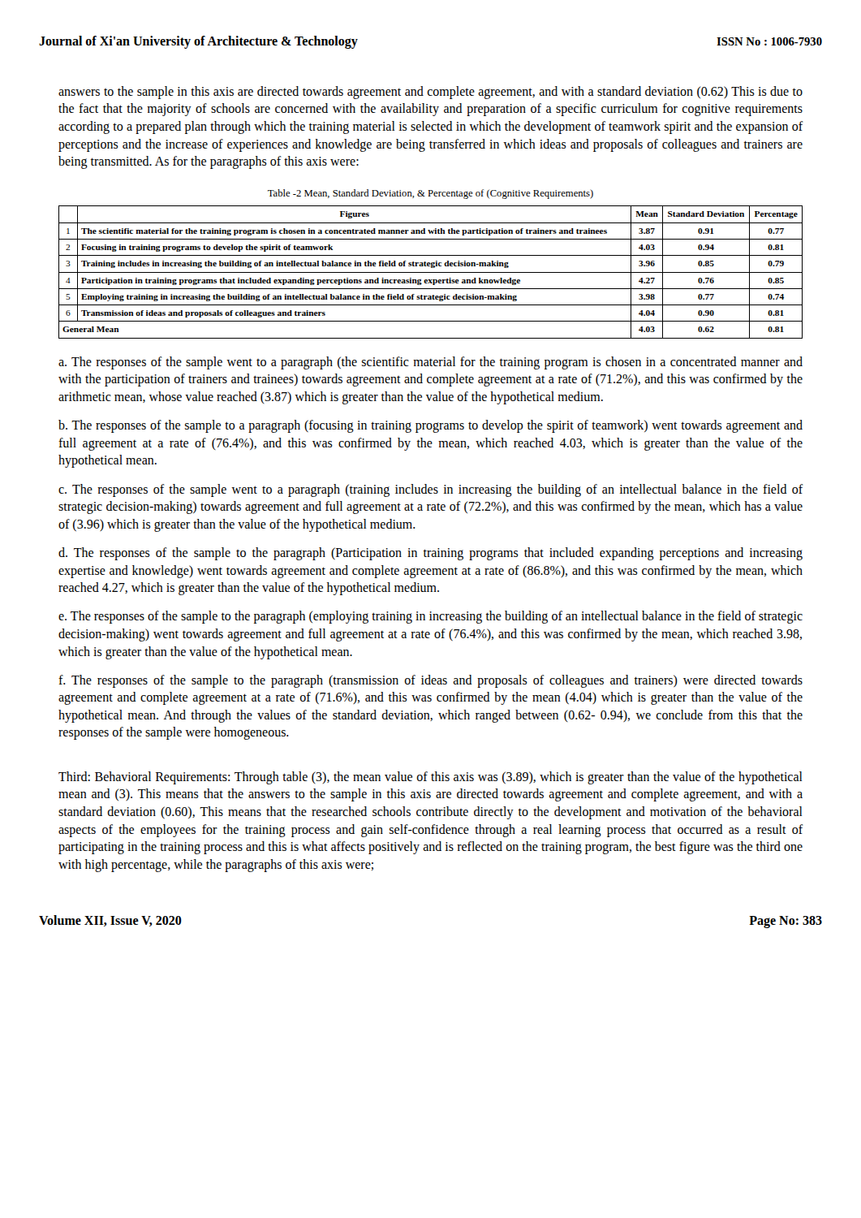Journal of Xi'an University of Architecture & Technology
ISSN No : 1006-7930
answers to the sample in this axis are directed towards agreement and complete agreement, and with a standard deviation (0.62) This is due to the fact that the majority of schools are concerned with the availability and preparation of a specific curriculum for cognitive requirements according to a prepared plan through which the training material is selected in which the development of teamwork spirit and the expansion of perceptions and the increase of experiences and knowledge are being transferred in which ideas and proposals of colleagues and trainers are being transmitted. As for the paragraphs of this axis were:
Table -2 Mean, Standard Deviation, & Percentage of (Cognitive Requirements)
| | Figures | Mean | Standard Deviation | Percentage |
| --- | --- | --- | --- | --- |
| 1 | The scientific material for the training program is chosen in a concentrated manner and with the participation of trainers and trainees | 3.87 | 0.91 | 0.77 |
| 2 | Focusing in training programs to develop the spirit of teamwork | 4.03 | 0.94 | 0.81 |
| 3 | Training includes in increasing the building of an intellectual balance in the field of strategic decision-making | 3.96 | 0.85 | 0.79 |
| 4 | Participation in training programs that included expanding perceptions and increasing expertise and knowledge | 4.27 | 0.76 | 0.85 |
| 5 | Employing training in increasing the building of an intellectual balance in the field of strategic decision-making | 3.98 | 0.77 | 0.74 |
| 6 | Transmission of ideas and proposals of colleagues and trainers | 4.04 | 0.90 | 0.81 |
| General Mean | 4.03 | 0.62 | 0.81 |
a. The responses of the sample went to a paragraph (the scientific material for the training program is chosen in a concentrated manner and with the participation of trainers and trainees) towards agreement and complete agreement at a rate of (71.2%), and this was confirmed by the arithmetic mean, whose value reached (3.87) which is greater than the value of the hypothetical medium.
b. The responses of the sample to a paragraph (focusing in training programs to develop the spirit of teamwork) went towards agreement and full agreement at a rate of (76.4%), and this was confirmed by the mean, which reached 4.03, which is greater than the value of the hypothetical mean.
c. The responses of the sample went to a paragraph (training includes in increasing the building of an intellectual balance in the field of strategic decision-making) towards agreement and full agreement at a rate of (72.2%), and this was confirmed by the mean, which has a value of (3.96) which is greater than the value of the hypothetical medium.
d. The responses of the sample to the paragraph (Participation in training programs that included expanding perceptions and increasing expertise and knowledge) went towards agreement and complete agreement at a rate of (86.8%), and this was confirmed by the mean, which reached 4.27, which is greater than the value of the hypothetical medium.
e. The responses of the sample to the paragraph (employing training in increasing the building of an intellectual balance in the field of strategic decision-making) went towards agreement and full agreement at a rate of (76.4%), and this was confirmed by the mean, which reached 3.98, which is greater than the value of the hypothetical mean.
f. The responses of the sample to the paragraph (transmission of ideas and proposals of colleagues and trainers) were directed towards agreement and complete agreement at a rate of (71.6%), and this was confirmed by the mean (4.04) which is greater than the value of the hypothetical mean. And through the values of the standard deviation, which ranged between (0.62- 0.94), we conclude from this that the responses of the sample were homogeneous.
Third: Behavioral Requirements: Through table (3), the mean value of this axis was (3.89), which is greater than the value of the hypothetical mean and (3). This means that the answers to the sample in this axis are directed towards agreement and complete agreement, and with a standard deviation (0.60), This means that the researched schools contribute directly to the development and motivation of the behavioral aspects of the employees for the training process and gain self-confidence through a real learning process that occurred as a result of participating in the training process and this is what affects positively and is reflected on the training program, the best figure was the third one with high percentage, while the paragraphs of this axis were;
Volume XII, Issue V, 2020
Page No: 383